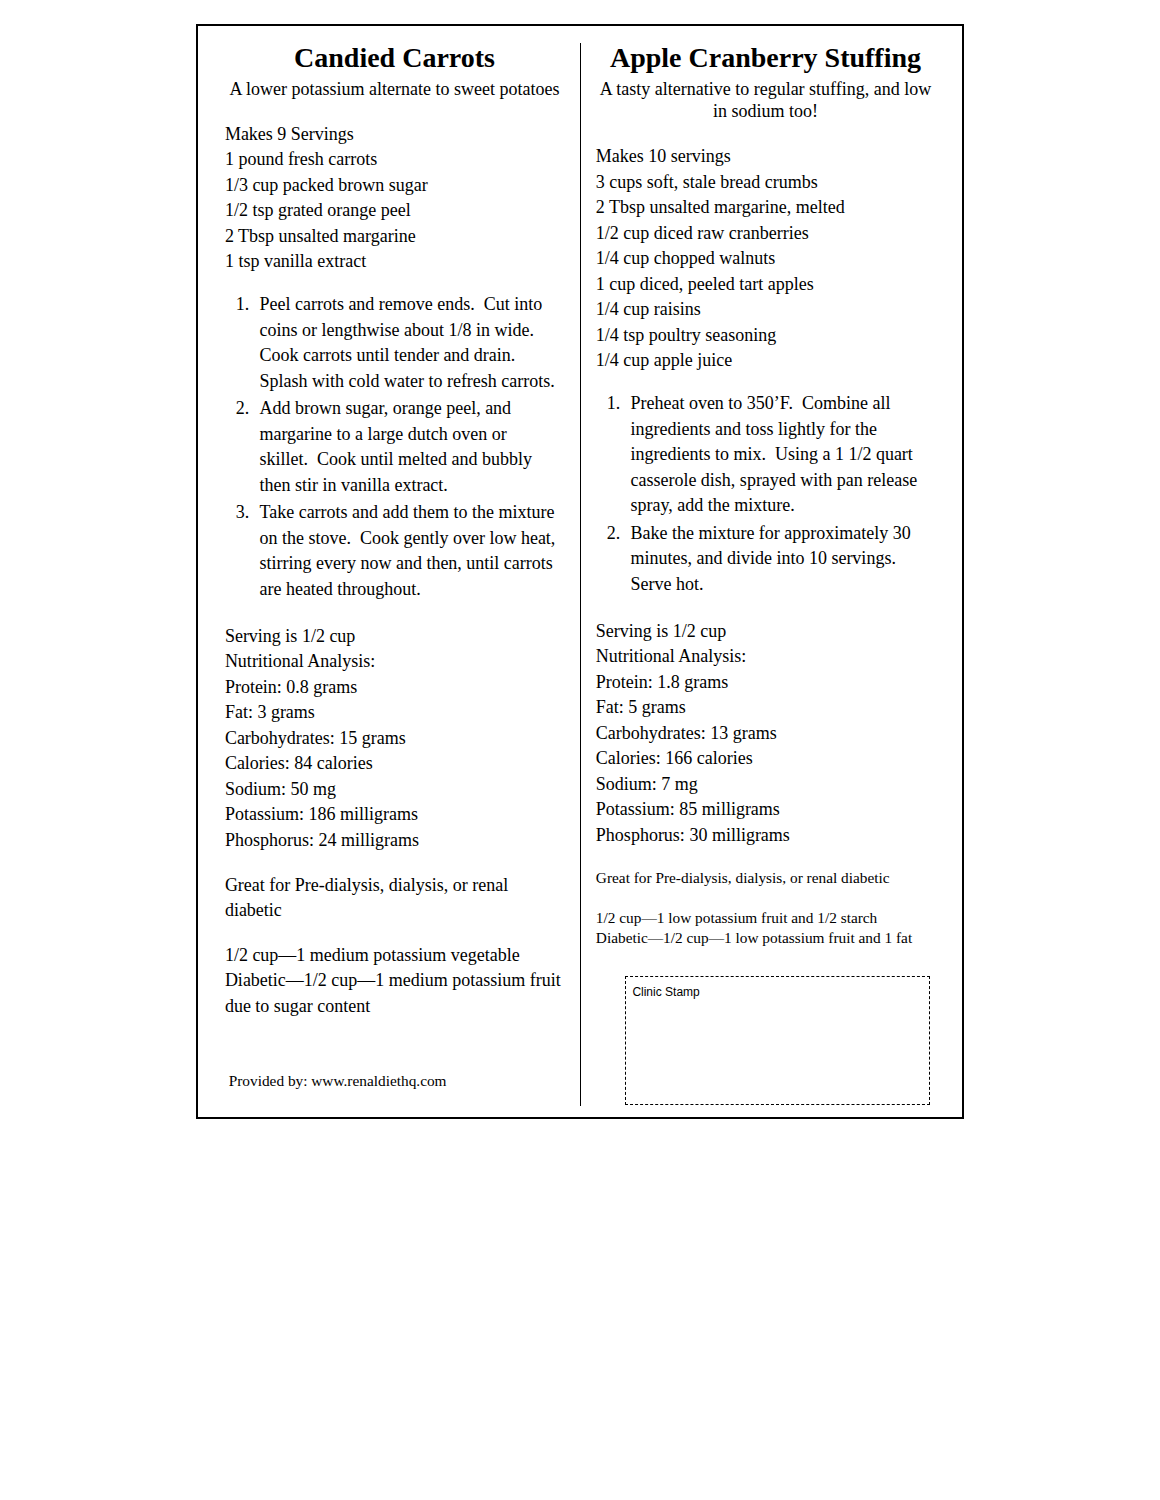| Candied Carrots A lower potassium alternate to sweet potatoes Makes 9 Servings 1 pound fresh carrots 1/3 cup packed brown sugar 1/2 tsp grated orange peel 2 Tbsp unsalted margarine 1 tsp vanilla extract Peel carrots and remove ends. Cut into coins or lengthwise about 1/8 in wide. Cook carrots until tender and drain. Splash with cold water to refresh carrots. Add brown sugar, orange peel, and margarine to a large dutch oven or skillet. Cook until melted and bubbly then stir in vanilla extract. Take carrots and add them to the mixture on the stove. Cook gently over low heat, stirring every now and then, until carrots are heated throughout. Serving is 1/2 cup Nutritional Analysis: Protein: 0.8 grams Fat: 3 grams Carbohydrates: 15 grams Calories: 84 calories Sodium: 50 mg Potassium: 186 milligrams Phosphorus: 24 milligrams Great for Pre-dialysis, dialysis, or renal diabetic 1/2 cup—1 medium potassium vegetable Diabetic—1/2 cup—1 medium potassium fruit due to sugar content Provided by: www.renaldiethq.com | Apple Cranberry Stuffing A tasty alternative to regular stuffing, and low in sodium too! Makes 10 servings 3 cups soft, stale bread crumbs 2 Tbsp unsalted margarine, melted 1/2 cup diced raw cranberries 1/4 cup chopped walnuts 1 cup diced, peeled tart apples 1/4 cup raisins 1/4 tsp poultry seasoning 1/4 cup apple juice Preheat oven to 350’F. Combine all ingredients and toss lightly for the ingredients to mix. Using a 1 1/2 quart casserole dish, sprayed with pan release spray, add the mixture. Bake the mixture for approximately 30 minutes, and divide into 10 servings. Serve hot. Serving is 1/2 cup Nutritional Analysis: Protein: 1.8 grams Fat: 5 grams Carbohydrates: 13 grams Calories: 166 calories Sodium: 7 mg Potassium: 85 milligrams Phosphorus: 30 milligrams Great for Pre-dialysis, dialysis, or renal diabetic 1/2 cup—1 low potassium fruit and 1/2 starch Diabetic—1/2 cup—1 low potassium fruit and 1 fat Clinic Stamp |